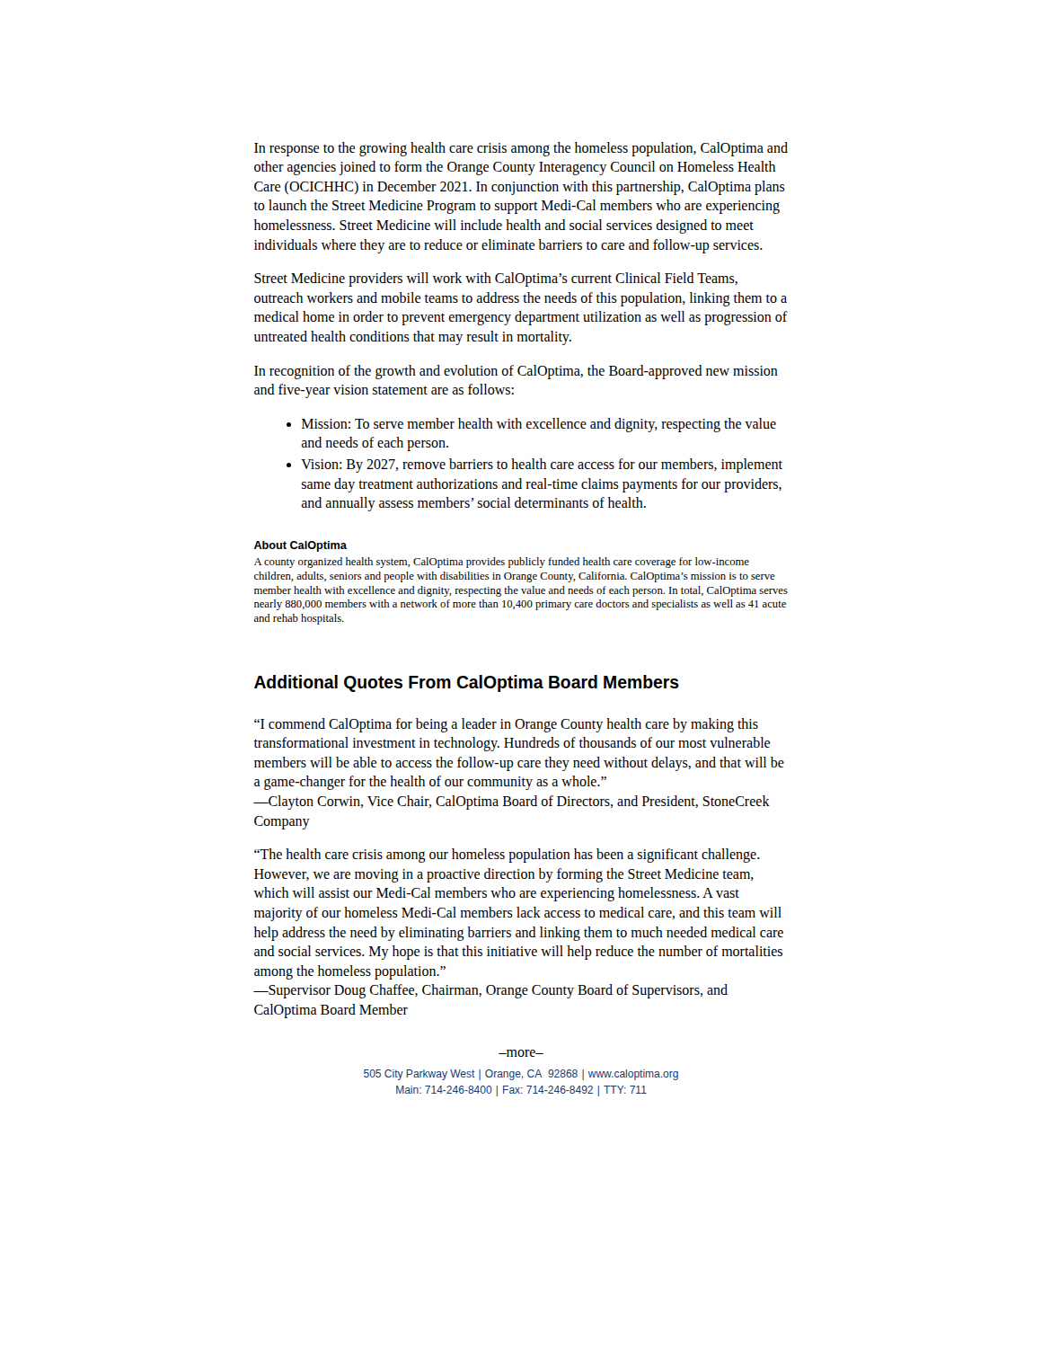In response to the growing health care crisis among the homeless population, CalOptima and other agencies joined to form the Orange County Interagency Council on Homeless Health Care (OCICHHC) in December 2021. In conjunction with this partnership, CalOptima plans to launch the Street Medicine Program to support Medi-Cal members who are experiencing homelessness. Street Medicine will include health and social services designed to meet individuals where they are to reduce or eliminate barriers to care and follow-up services.
Street Medicine providers will work with CalOptima’s current Clinical Field Teams, outreach workers and mobile teams to address the needs of this population, linking them to a medical home in order to prevent emergency department utilization as well as progression of untreated health conditions that may result in mortality.
In recognition of the growth and evolution of CalOptima, the Board-approved new mission and five-year vision statement are as follows:
Mission: To serve member health with excellence and dignity, respecting the value and needs of each person.
Vision: By 2027, remove barriers to health care access for our members, implement same day treatment authorizations and real-time claims payments for our providers, and annually assess members’ social determinants of health.
About CalOptima
A county organized health system, CalOptima provides publicly funded health care coverage for low-income children, adults, seniors and people with disabilities in Orange County, California. CalOptima’s mission is to serve member health with excellence and dignity, respecting the value and needs of each person. In total, CalOptima serves nearly 880,000 members with a network of more than 10,400 primary care doctors and specialists as well as 41 acute and rehab hospitals.
Additional Quotes From CalOptima Board Members
“I commend CalOptima for being a leader in Orange County health care by making this transformational investment in technology. Hundreds of thousands of our most vulnerable members will be able to access the follow-up care they need without delays, and that will be a game-changer for the health of our community as a whole.”
—Clayton Corwin, Vice Chair, CalOptima Board of Directors, and President, StoneCreek Company
“The health care crisis among our homeless population has been a significant challenge. However, we are moving in a proactive direction by forming the Street Medicine team, which will assist our Medi-Cal members who are experiencing homelessness. A vast majority of our homeless Medi-Cal members lack access to medical care, and this team will help address the need by eliminating barriers and linking them to much needed medical care and social services. My hope is that this initiative will help reduce the number of mortalities among the homeless population.”
—Supervisor Doug Chaffee, Chairman, Orange County Board of Supervisors, and CalOptima Board Member
–more–
505 City Parkway West|Orange, CA 92868|www.caloptima.org
Main: 714-246-8400|Fax: 714-246-8492|TTY: 711